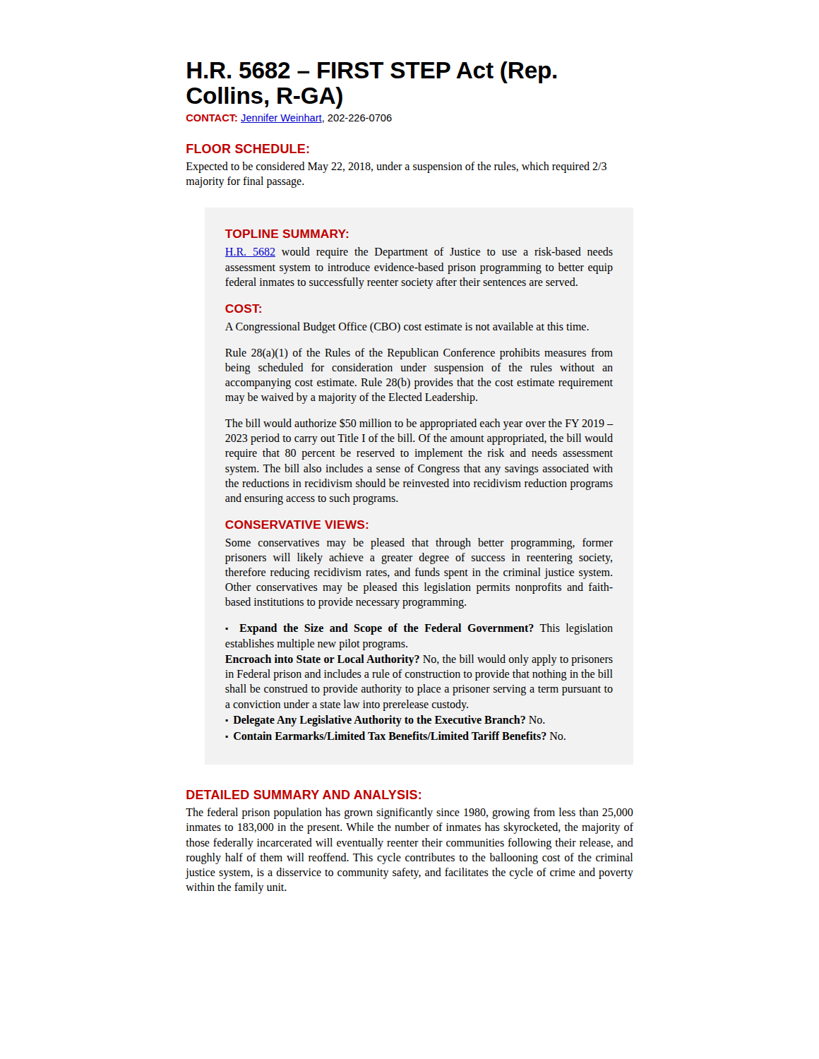H.R. 5682 – FIRST STEP Act (Rep. Collins, R-GA)
CONTACT: Jennifer Weinhart, 202-226-0706
FLOOR SCHEDULE:
Expected to be considered May 22, 2018, under a suspension of the rules, which required 2/3 majority for final passage.
TOPLINE SUMMARY:
H.R. 5682 would require the Department of Justice to use a risk-based needs assessment system to introduce evidence-based prison programming to better equip federal inmates to successfully reenter society after their sentences are served.
COST:
A Congressional Budget Office (CBO) cost estimate is not available at this time.
Rule 28(a)(1) of the Rules of the Republican Conference prohibits measures from being scheduled for consideration under suspension of the rules without an accompanying cost estimate. Rule 28(b) provides that the cost estimate requirement may be waived by a majority of the Elected Leadership.
The bill would authorize $50 million to be appropriated each year over the FY 2019 – 2023 period to carry out Title I of the bill. Of the amount appropriated, the bill would require that 80 percent be reserved to implement the risk and needs assessment system. The bill also includes a sense of Congress that any savings associated with the reductions in recidivism should be reinvested into recidivism reduction programs and ensuring access to such programs.
CONSERVATIVE VIEWS:
Some conservatives may be pleased that through better programming, former prisoners will likely achieve a greater degree of success in reentering society, therefore reducing recidivism rates, and funds spent in the criminal justice system. Other conservatives may be pleased this legislation permits nonprofits and faith-based institutions to provide necessary programming.
▪ Expand the Size and Scope of the Federal Government? This legislation establishes multiple new pilot programs.
Encroach into State or Local Authority? No, the bill would only apply to prisoners in Federal prison and includes a rule of construction to provide that nothing in the bill shall be construed to provide authority to place a prisoner serving a term pursuant to a conviction under a state law into prerelease custody.
▪ Delegate Any Legislative Authority to the Executive Branch? No.
▪ Contain Earmarks/Limited Tax Benefits/Limited Tariff Benefits? No.
DETAILED SUMMARY AND ANALYSIS:
The federal prison population has grown significantly since 1980, growing from less than 25,000 inmates to 183,000 in the present. While the number of inmates has skyrocketed, the majority of those federally incarcerated will eventually reenter their communities following their release, and roughly half of them will reoffend. This cycle contributes to the ballooning cost of the criminal justice system, is a disservice to community safety, and facilitates the cycle of crime and poverty within the family unit.